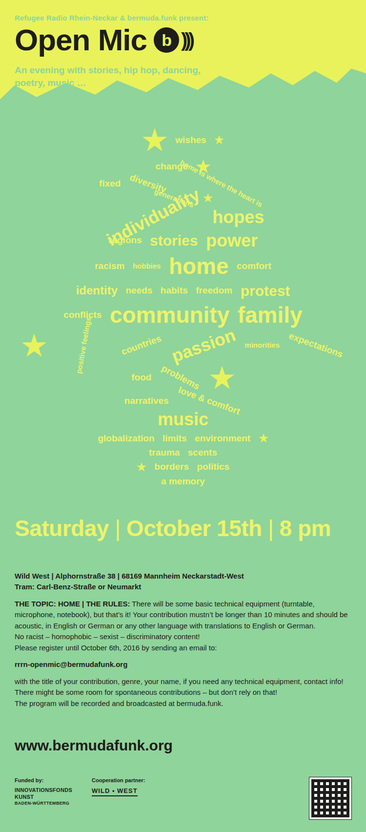Refugee Radio Rhein-Neckar & bermuda.funk present:
Open Mic b
An evening with stories, hip hop, dancing, poetry, music …
★ wishes ★
change ★
fixed diversity home is where the heart is
generations ★
individuality hopes
regions stories power
racism hobbies home comfort
identity needs habits freedom protest
conflicts community family
★ positive feelings countries passion minorities expectations
food problems ★
narratives love & comfort
music
globalization limits environment ★
trauma scents
★ borders politics
a memory
Saturday | October 15th | 8 pm
Wild West | Alphornstraße 38 | 68169 Mannheim Neckarstadt-West
Tram: Carl-Benz-Straße or Neumarkt
THE TOPIC: HOME | THE RULES: There will be some basic technical equipment (turntable, microphone, notebook), but that’s it! Your contribution mustn’t be longer than 10 minutes and should be acoustic, in English or German or any other language with translations to English or German.
No racist – homophobic – sexist – discriminatory content!
Please register until October 6th, 2016 by sending an email to:
rrrn-openmic@bermudafunk.org
with the title of your contribution, genre, your name, if you need any technical equipment, contact info! There might be some room for spontaneous contributions – but don’t rely on that!
The program will be recorded and broadcasted at bermuda.funk.
www.bermudafunk.org
Funded by:
INNOVATIONSFONDS
KUNST
BADEN-WÜRTTEMBERG
Cooperation partner:
WILD • WEST